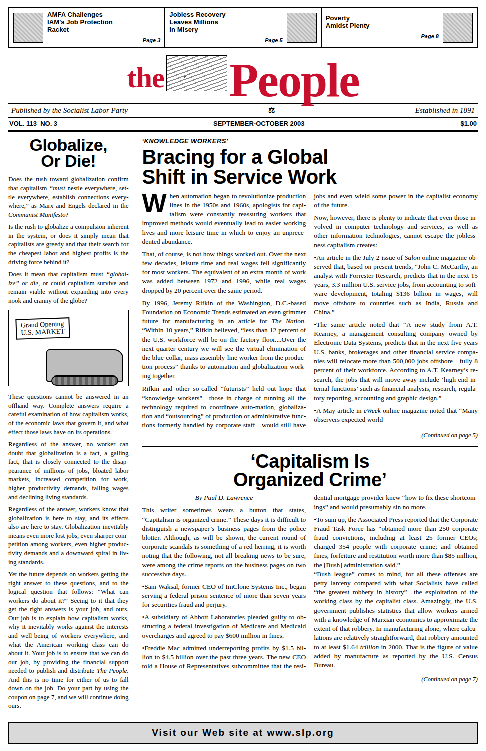AMFA Challenges
IAM's Job Protection
Racket
Page 3
Jobless Recovery
Leaves Millions
In Misery
Page 5
Poverty
Amidst Plenty
Page 8
the People
Published by the Socialist Labor Party ⚖ Established in 1891
VOL. 113 NO. 3 SEPTEMBER-OCTOBER 2003 $1.00
Globalize,
Or Die!
Does the rush toward globalization confirm that capitalism “must nestle everywhere, settle everywhere, establish connections everywhere,” as Marx and Engels declared in the Communist Manifesto?
Is the rush to globalize a compulsion inherent in the system, or does it simply mean that capitalists are greedy and that their search for the cheapest labor and highest profits is the driving force behind it?
Does it mean that capitalism must “globalize” or die, or could capitalism survive and remain viable without expanding into every nook and cranny of the globe?
Grand Opening
U.S. MARKET
These questions cannot be answered in an offhand way. Complete answers require a careful examination of how capitalism works, of the economic laws that govern it, and what effect those laws have on its operations.
Regardless of the answer, no worker can doubt that globalization is a fact, a galling fact, that is closely connected to the disappearance of millions of jobs, bloated labor markets, increased competition for work, higher productivity demands, falling wages and declining living standards.
Regardless of the answer, workers know that globalization is here to stay, and its effects also are here to stay. Globalization inevitably means even more lost jobs, even sharper competition among workers, even higher productivity demands and a downward spiral in living standards.
Yet the future depends on workers getting the right answer to these questions, and to the logical question that follows: “What can workers do about it?” Seeing to it that they get the right answers is your job, and ours. Our job is to explain how capitalism works, why it inevitably works against the interests and well-being of workers everywhere, and what the American working class can do about it. Your job is to ensure that we can do our job, by providing the financial support needed to publish and distribute The People. And this is no time for either of us to fall down on the job. Do your part by using the coupon on page 7, and we will continue doing ours.
‘KNOWLEDGE WORKERS’
Bracing for a Global
Shift in Service Work
When automation began to revolutionize production lines in the 1950s and 1960s, apologists for capitalism were constantly reassuring workers that improved methods would eventually lead to easier working lives and more leisure time in which to enjoy an unprecedented abundance.
That, of course, is not how things worked out. Over the next few decades, leisure time and real wages fell significantly for most workers. The equivalent of an extra month of work was added between 1972 and 1996, while real wages dropped by 20 percent over the same period.
By 1996, Jeremy Rifkin of the Washington, D.C.-based Foundation on Economic Trends estimated an even grimmer future for manufacturing in an article for The Nation. “Within 10 years,” Rifkin believed, “less than 12 percent of the U.S. workforce will be on the factory floor....Over the next quarter century we will see the virtual elimination of the blue-collar, mass assembly-line worker from the production process” thanks to automation and globalization working together.
Rifkin and other so-called “futurists” held out hope that “knowledge workers”—those in charge of running all the technology required to coordinate auto-mation, globalization and “outsourcing” of production or administrative functions formerly handled by corporate staff—would still have jobs and even wield some power in the capitalist economy of the future.
Now, however, there is plenty to indicate that even those involved in computer technology and services, as well as other information technologies, cannot escape the joblessness capitalism creates:
•An article in the July 2 issue of Salon online magazine observed that, based on present trends, “John C. McCarthy, an analyst with Forrester Research, predicts that in the next 15 years, 3.3 million U.S. service jobs, from accounting to software development, totaling $136 billion in wages, will move offshore to countries such as India, Russia and China.”
•The same article noted that “A new study from A.T. Kearney, a management consulting company owned by Electronic Data Systems, predicts that in the next five years U.S. banks, brokerages and other financial service companies will relocate more than 500,000 jobs offshore—fully 8 percent of their workforce. According to A.T. Kearney’s research, the jobs that will move away include ‘high-end internal functions’ such as financial analysis, research, regulatory reporting, accounting and graphic design.”
•A May article in eWeek online magazine noted that “Many observers expected world
(Continued on page 5)
‘Capitalism Is
Organized Crime’
By Paul D. Lawrence
This writer sometimes wears a button that states, “Capitalism is organized crime.” These days it is difficult to distinguish a newspaper’s business pages from the police blotter. Although, as will be shown, the current round of corporate scandals is something of a red herring, it is worth noting that the following, not all breaking news to be sure, were among the crime reports on the business pages on two successive days.
•Sam Waksal, former CEO of ImClone Systems Inc., began serving a federal prison sentence of more than seven years for securities fraud and perjury.
•A subsidiary of Abbott Laboratories pleaded guilty to obstructing a federal investigation of Medicare and Medicaid overcharges and agreed to pay $600 million in fines.
•Freddie Mac admitted underreporting profits by $1.5 billion to $4.5 billion over the past three years. The new CEO told a House of Representatives subcommittee that the residential mortgage provider knew “how to fix these shortcomings” and would presumably sin no more.
•To sum up, the Associated Press reported that the Corporate Fraud Task Force has “obtained more than 250 corporate fraud convictions, including at least 25 former CEOs; charged 354 people with corporate crime; and obtained fines, forfeiture and restitution worth more than $85 million, the [Bush] administration said.”
“Bush league” comes to mind, for all these offenses are petty larceny compared with what Socialists have called “the greatest robbery in history”—the exploitation of the working class by the capitalist class. Amazingly, the U.S. government publishes statistics that allow workers armed with a knowledge of Marxian economics to approximate the extent of that robbery. In manufacturing alone, where calculations are relatively straightforward, that robbery amounted to at least $1.64 trillion in 2000. That is the figure of value added by manufacture as reported by the U.S. Census Bureau.
(Continued on page 7)
Visit our Web site at www.slp.org